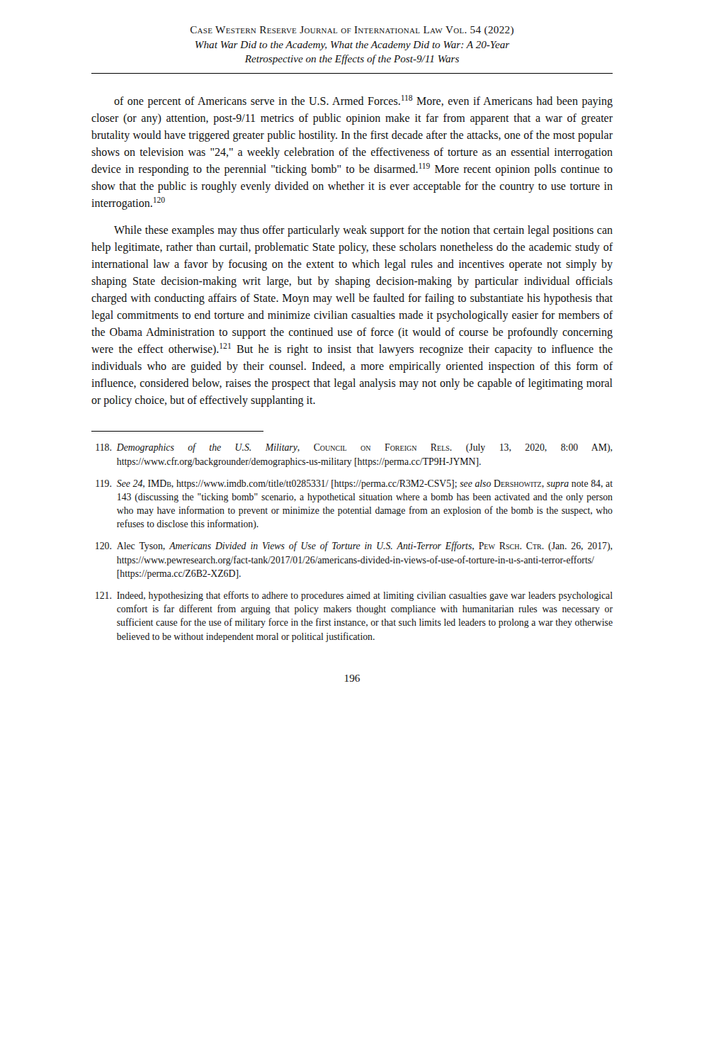Case Western Reserve Journal of International Law Vol. 54 (2022)
What War Did to the Academy, What the Academy Did to War: A 20-Year
Retrospective on the Effects of the Post-9/11 Wars
of one percent of Americans serve in the U.S. Armed Forces.118 More, even if Americans had been paying closer (or any) attention, post-9/11 metrics of public opinion make it far from apparent that a war of greater brutality would have triggered greater public hostility. In the first decade after the attacks, one of the most popular shows on television was "24," a weekly celebration of the effectiveness of torture as an essential interrogation device in responding to the perennial "ticking bomb" to be disarmed.119 More recent opinion polls continue to show that the public is roughly evenly divided on whether it is ever acceptable for the country to use torture in interrogation.120
While these examples may thus offer particularly weak support for the notion that certain legal positions can help legitimate, rather than curtail, problematic State policy, these scholars nonetheless do the academic study of international law a favor by focusing on the extent to which legal rules and incentives operate not simply by shaping State decision-making writ large, but by shaping decision-making by particular individual officials charged with conducting affairs of State. Moyn may well be faulted for failing to substantiate his hypothesis that legal commitments to end torture and minimize civilian casualties made it psychologically easier for members of the Obama Administration to support the continued use of force (it would of course be profoundly concerning were the effect otherwise).121 But he is right to insist that lawyers recognize their capacity to influence the individuals who are guided by their counsel. Indeed, a more empirically oriented inspection of this form of influence, considered below, raises the prospect that legal analysis may not only be capable of legitimating moral or policy choice, but of effectively supplanting it.
Demographics of the U.S. Military, Council on Foreign Rels. (July 13, 2020, 8:00 AM), https://www.cfr.org/backgrounder/demographics-us-military [https://perma.cc/TP9H-JYMN].
See 24, IMDb, https://www.imdb.com/title/tt0285331/ [https://perma.cc/R3M2-CSV5]; see also Dershowitz, supra note 84, at 143 (discussing the "ticking bomb" scenario, a hypothetical situation where a bomb has been activated and the only person who may have information to prevent or minimize the potential damage from an explosion of the bomb is the suspect, who refuses to disclose this information).
Alec Tyson, Americans Divided in Views of Use of Torture in U.S. Anti-Terror Efforts, Pew Rsch. Ctr. (Jan. 26, 2017), https://www.pewresearch.org/fact-tank/2017/01/26/americans-divided-in-views-of-use-of-torture-in-u-s-anti-terror-efforts/ [https://perma.cc/Z6B2-XZ6D].
Indeed, hypothesizing that efforts to adhere to procedures aimed at limiting civilian casualties gave war leaders psychological comfort is far different from arguing that policy makers thought compliance with humanitarian rules was necessary or sufficient cause for the use of military force in the first instance, or that such limits led leaders to prolong a war they otherwise believed to be without independent moral or political justification.
196